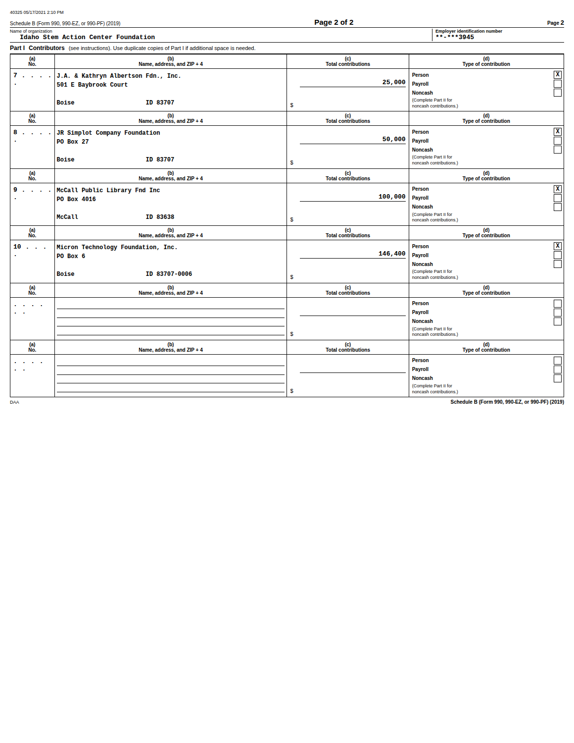40325 05/17/2021 2:10 PM
Schedule B (Form 990, 990-EZ, or 990-PF) (2019)
Page 2 of 2
Page 2
Name of organization
Idaho Stem Action Center Foundation
Employer identification number
**-***3945
Part I Contributors (see instructions). Use duplicate copies of Part I if additional space is needed.
| (a) No. | (b) Name, address, and ZIP + 4 | (c) Total contributions | (d) Type of contribution |
| 7 . . . . . | J.A. & Kathryn Albertson Fdn., Inc. 501 E Baybrook Court Boise ID 83707 | $ 25,000 | Person X Payroll Noncash (Complete Part II for noncash contributions.) |
| (a) No. | (b) Name, address, and ZIP + 4 | (c) Total contributions | (d) Type of contribution |
| 8 . . . . . | JR Simplot Company Foundation PO Box 27 Boise ID 83707 | $ 50,000 | Person X Payroll Noncash (Complete Part II for noncash contributions.) |
| (a) No. | (b) Name, address, and ZIP + 4 | (c) Total contributions | (d) Type of contribution |
| 9 . . . . . | McCall Public Library Fnd Inc PO Box 4016 McCall ID 83638 | $ 100,000 | Person X Payroll Noncash (Complete Part II for noncash contributions.) |
| (a) No. | (b) Name, address, and ZIP + 4 | (c) Total contributions | (d) Type of contribution |
| 10 . . . . | Micron Technology Foundation, Inc. PO Box 6 Boise ID 83707-0006 | $ 146,400 | Person X Payroll Noncash (Complete Part II for noncash contributions.) |
| (a) No. | (b) Name, address, and ZIP + 4 | (c) Total contributions | (d) Type of contribution |
| . . . . . . | | $ | Person Payroll Noncash (Complete Part II for noncash contributions.) |
| (a) No. | (b) Name, address, and ZIP + 4 | (c) Total contributions | (d) Type of contribution |
| . . . . . . | | $ | Person Payroll Noncash (Complete Part II for noncash contributions.) |
DAA
Schedule B (Form 990, 990-EZ, or 990-PF) (2019)